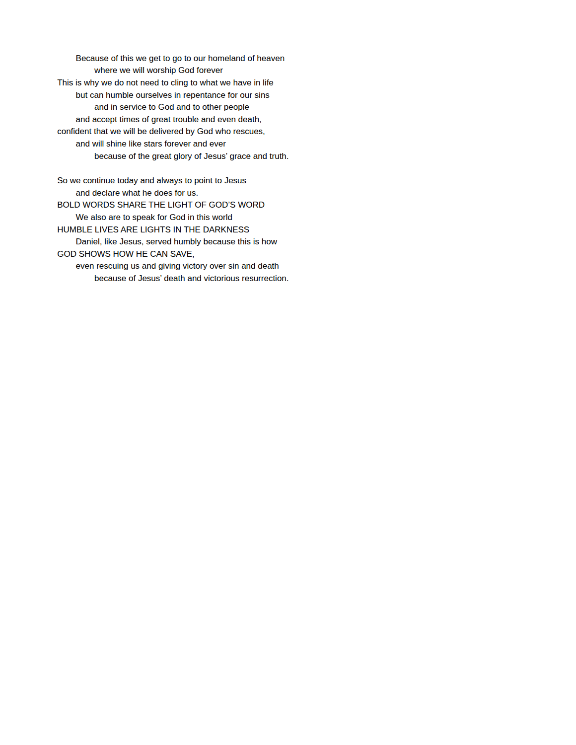Because of this we get to go to our homeland of heaven
where we will worship God forever
This is why we do not need to cling to what we have in life
but can humble ourselves in repentance for our sins
and in service to God and to other people
and accept times of great trouble and even death,
confident that we will be delivered by God who rescues,
and will shine like stars forever and ever
because of the great glory of Jesus’ grace and truth.
So we continue today and always to point to Jesus
and declare what he does for us.
BOLD WORDS SHARE THE LIGHT OF GOD’S WORD
We also are to speak for God in this world
HUMBLE LIVES ARE LIGHTS IN THE DARKNESS
Daniel, like Jesus, served humbly because this is how
GOD SHOWS HOW HE CAN SAVE,
even rescuing us and giving victory over sin and death
because of Jesus’ death and victorious resurrection.